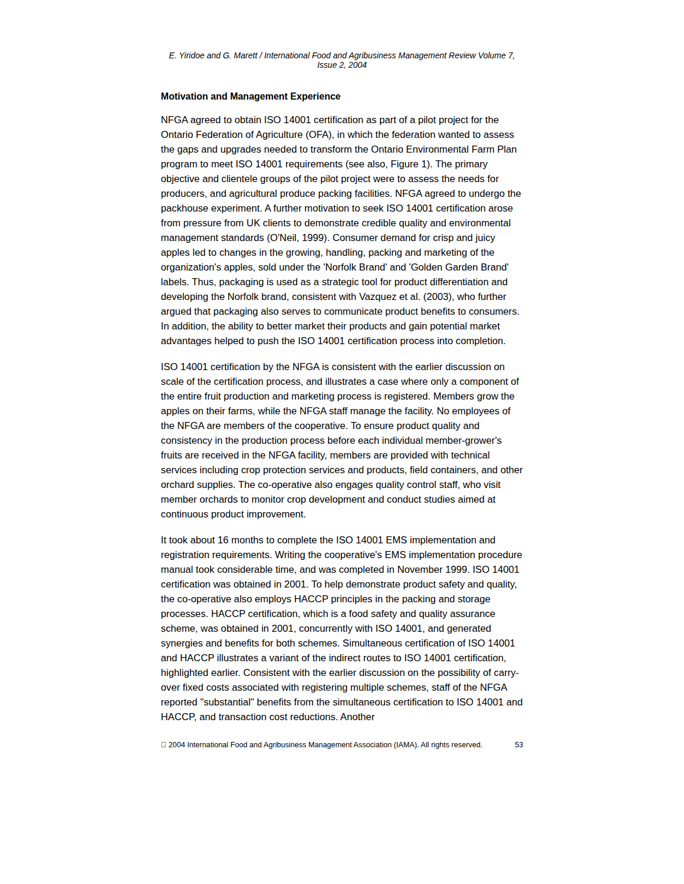E. Yiridoe and G. Marett / International Food and Agribusiness Management Review Volume 7, Issue 2, 2004
Motivation and Management Experience
NFGA agreed to obtain ISO 14001 certification as part of a pilot project for the Ontario Federation of Agriculture (OFA), in which the federation wanted to assess the gaps and upgrades needed to transform the Ontario Environmental Farm Plan program to meet ISO 14001 requirements (see also, Figure 1). The primary objective and clientele groups of the pilot project were to assess the needs for producers, and agricultural produce packing facilities. NFGA agreed to undergo the packhouse experiment. A further motivation to seek ISO 14001 certification arose from pressure from UK clients to demonstrate credible quality and environmental management standards (O'Neil, 1999). Consumer demand for crisp and juicy apples led to changes in the growing, handling, packing and marketing of the organization's apples, sold under the 'Norfolk Brand' and 'Golden Garden Brand' labels. Thus, packaging is used as a strategic tool for product differentiation and developing the Norfolk brand, consistent with Vazquez et al. (2003), who further argued that packaging also serves to communicate product benefits to consumers. In addition, the ability to better market their products and gain potential market advantages helped to push the ISO 14001 certification process into completion.
ISO 14001 certification by the NFGA is consistent with the earlier discussion on scale of the certification process, and illustrates a case where only a component of the entire fruit production and marketing process is registered. Members grow the apples on their farms, while the NFGA staff manage the facility. No employees of the NFGA are members of the cooperative. To ensure product quality and consistency in the production process before each individual member-grower's fruits are received in the NFGA facility, members are provided with technical services including crop protection services and products, field containers, and other orchard supplies. The co-operative also engages quality control staff, who visit member orchards to monitor crop development and conduct studies aimed at continuous product improvement.
It took about 16 months to complete the ISO 14001 EMS implementation and registration requirements. Writing the cooperative's EMS implementation procedure manual took considerable time, and was completed in November 1999. ISO 14001 certification was obtained in 2001. To help demonstrate product safety and quality, the co-operative also employs HACCP principles in the packing and storage processes. HACCP certification, which is a food safety and quality assurance scheme, was obtained in 2001, concurrently with ISO 14001, and generated synergies and benefits for both schemes. Simultaneous certification of ISO 14001 and HACCP illustrates a variant of the indirect routes to ISO 14001 certification, highlighted earlier. Consistent with the earlier discussion on the possibility of carry-over fixed costs associated with registering multiple schemes, staff of the NFGA reported "substantial" benefits from the simultaneous certification to ISO 14001 and HACCP, and transaction cost reductions. Another
 2004 International Food and Agribusiness Management Association (IAMA). All rights reserved.
53